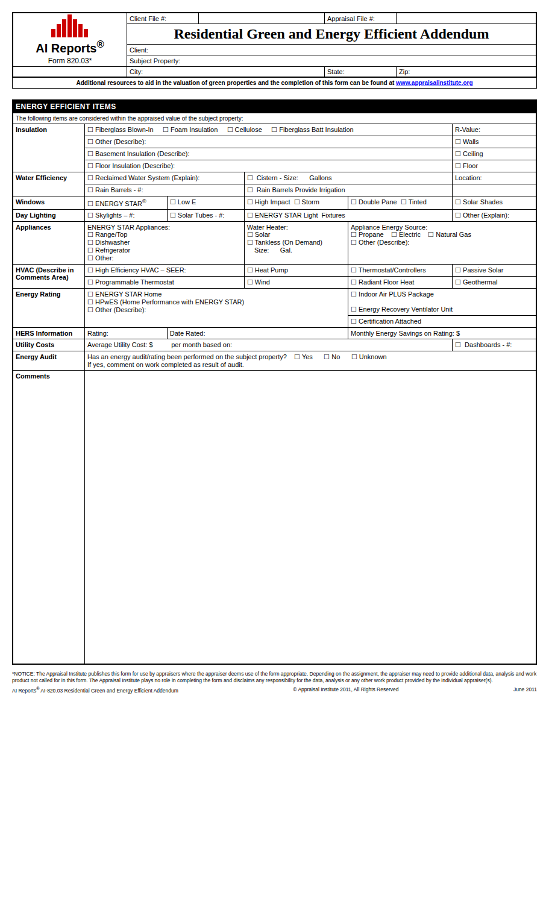| AI Reports ® Form 820.03* | Client File #: | | Appraisal File #: | |
| Residential Green and Energy Efficient Addendum |
| Client: |
| Subject Property: |
| | City: | State: | Zip: |
Additional resources to aid in the valuation of green properties and the completion of this form can be found at www.appraisalinstitute.org
| ENERGY EFFICIENT ITEMS |
| The following items are considered within the appraised value of the subject property: |
| Insulation | ☐ Fiberglass Blown-In ☐ Foam Insulation ☐ Cellulose ☐ Fiberglass Batt Insulation | R-Value: |
| ☐ Other (Describe): | ☐ Walls |
| ☐ Basement Insulation (Describe): | ☐ Ceiling |
| ☐ Floor Insulation (Describe): | ☐ Floor |
| Water Efficiency | ☐ Reclaimed Water System (Explain): | ☐ Cistern - Size: Gallons | Location: |
| ☐ Rain Barrels - #: | ☐ Rain Barrels Provide Irrigation | |
| Windows | ☐ ENERGY STAR ® | ☐ Low E | ☐ High Impact ☐ Storm | ☐ Double Pane ☐ Tinted | ☐ Solar Shades |
| Day Lighting | ☐ Skylights – #: | ☐ Solar Tubes - #: | ☐ ENERGY STAR Light Fixtures | ☐ Other (Explain): |
| Appliances | ENERGY STAR Appliances: ☐ Range/Top ☐ Dishwasher ☐ Refrigerator ☐ Other: | Water Heater: ☐ Solar ☐ Tankless (On Demand) Size: Gal. | Appliance Energy Source: ☐ Propane ☐ Electric ☐ Natural Gas ☐ Other (Describe): |
| HVAC (Describe in Comments Area) | ☐ High Efficiency HVAC – SEER: | ☐ Heat Pump | ☐ Thermostat/Controllers | ☐ Passive Solar |
| ☐ Programmable Thermostat | ☐ Wind | ☐ Radiant Floor Heat | ☐ Geothermal |
| Energy Rating | ☐ ENERGY STAR Home ☐ HPwES (Home Performance with ENERGY STAR) ☐ Other (Describe): | ☐ Indoor Air PLUS Package ☐ Energy Recovery Ventilator Unit |
| ☐ Certification Attached |
| HERS Information | Rating: | Date Rated: | Monthly Energy Savings on Rating: $ |
| Utility Costs | Average Utility Cost: $ per month based on: | ☐ Dashboards - #: |
| Energy Audit | Has an energy audit/rating been performed on the subject property? ☐ Yes ☐ No ☐ Unknown If yes, comment on work completed as result of audit. |
| Comments | |
*NOTICE: The Appraisal Institute publishes this form for use by appraisers where the appraiser deems use of the form appropriate. Depending on the assignment, the appraiser may need to provide additional data, analysis and work product not called for in this form. The Appraisal Institute plays no role in completing the form and disclaims any responsibility for the data, analysis or any other work product provided by the individual appraiser(s).
AI Reports® AI-820.03 Residential Green and Energy Efficient Addendum © Appraisal Institute 2011, All Rights Reserved June 2011